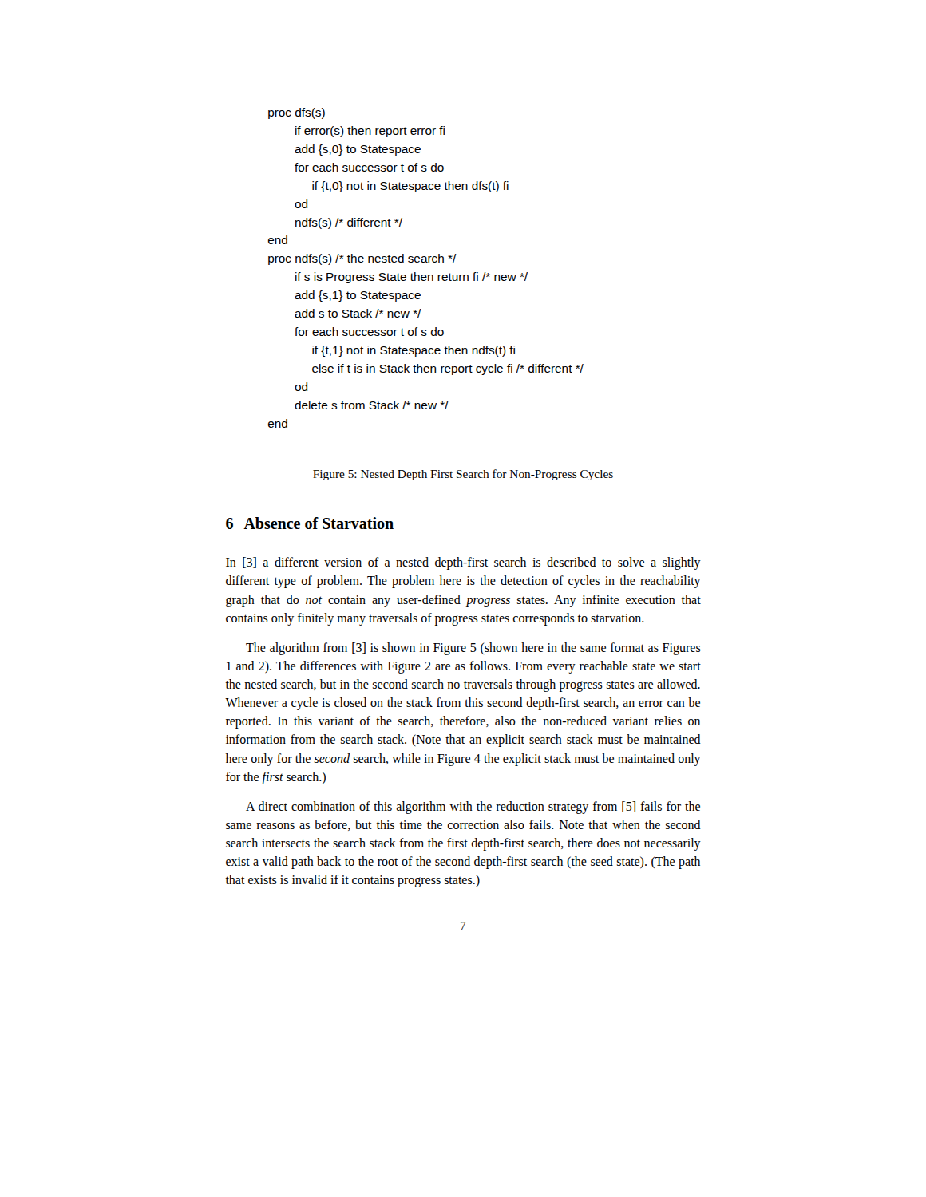proc dfs(s) if error(s) then report error fi add {s,0} to Statespace for each successor t of s do if {t,0} not in Statespace then dfs(t) fi od ndfs(s) /* different */ end proc ndfs(s) /* the nested search */ if s is Progress State then return fi /* new */ add {s,1} to Statespace add s to Stack /* new */ for each successor t of s do if {t,1} not in Statespace then ndfs(t) fi else if t is in Stack then report cycle fi /* different */ od delete s from Stack /* new */ end
Figure 5: Nested Depth First Search for Non-Progress Cycles
6 Absence of Starvation
In [3] a different version of a nested depth-first search is described to solve a slightly different type of problem. The problem here is the detection of cycles in the reachability graph that do not contain any user-defined progress states. Any infinite execution that contains only finitely many traversals of progress states corresponds to starvation.
The algorithm from [3] is shown in Figure 5 (shown here in the same format as Figures 1 and 2). The differences with Figure 2 are as follows. From every reachable state we start the nested search, but in the second search no traversals through progress states are allowed. Whenever a cycle is closed on the stack from this second depth-first search, an error can be reported. In this variant of the search, therefore, also the non-reduced variant relies on information from the search stack. (Note that an explicit search stack must be maintained here only for the second search, while in Figure 4 the explicit stack must be maintained only for the first search.)
A direct combination of this algorithm with the reduction strategy from [5] fails for the same reasons as before, but this time the correction also fails. Note that when the second search intersects the search stack from the first depth-first search, there does not necessarily exist a valid path back to the root of the second depth-first search (the seed state). (The path that exists is invalid if it contains progress states.)
7